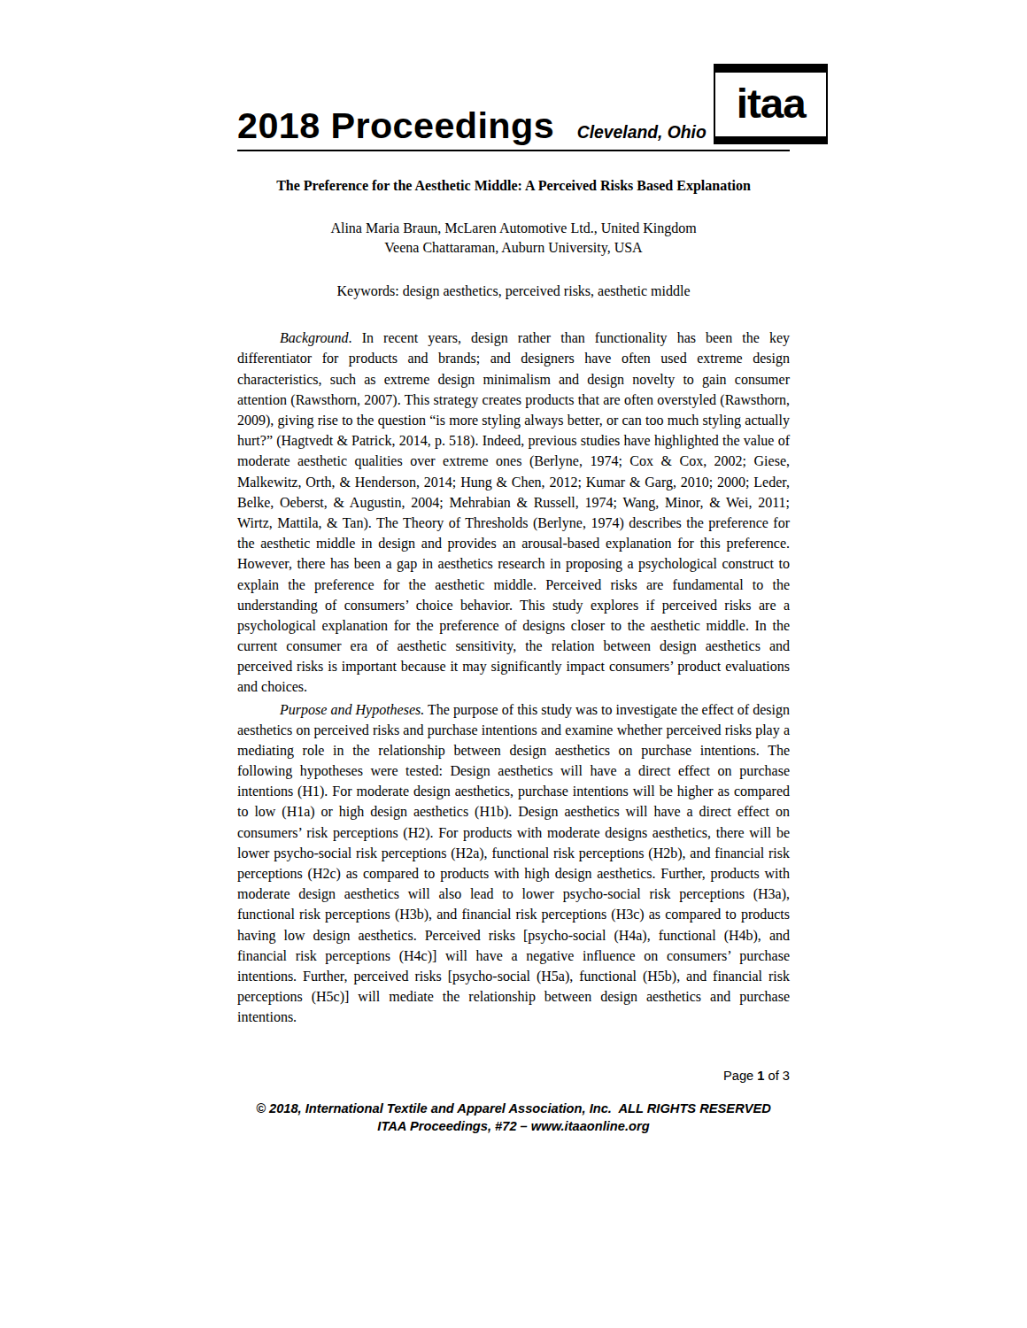2018 Proceedings
Cleveland, Ohio
itaa
The Preference for the Aesthetic Middle: A Perceived Risks Based Explanation
Alina Maria Braun, McLaren Automotive Ltd., United Kingdom
Veena Chattaraman, Auburn University, USA
Keywords: design aesthetics, perceived risks, aesthetic middle
Background. In recent years, design rather than functionality has been the key differentiator for products and brands; and designers have often used extreme design characteristics, such as extreme design minimalism and design novelty to gain consumer attention (Rawsthorn, 2007). This strategy creates products that are often overstyled (Rawsthorn, 2009), giving rise to the question “is more styling always better, or can too much styling actually hurt?” (Hagtvedt & Patrick, 2014, p. 518). Indeed, previous studies have highlighted the value of moderate aesthetic qualities over extreme ones (Berlyne, 1974; Cox & Cox, 2002; Giese, Malkewitz, Orth, & Henderson, 2014; Hung & Chen, 2012; Kumar & Garg, 2010; 2000; Leder, Belke, Oeberst, & Augustin, 2004; Mehrabian & Russell, 1974; Wang, Minor, & Wei, 2011; Wirtz, Mattila, & Tan). The Theory of Thresholds (Berlyne, 1974) describes the preference for the aesthetic middle in design and provides an arousal-based explanation for this preference. However, there has been a gap in aesthetics research in proposing a psychological construct to explain the preference for the aesthetic middle. Perceived risks are fundamental to the understanding of consumers’ choice behavior. This study explores if perceived risks are a psychological explanation for the preference of designs closer to the aesthetic middle. In the current consumer era of aesthetic sensitivity, the relation between design aesthetics and perceived risks is important because it may significantly impact consumers’ product evaluations and choices.
Purpose and Hypotheses. The purpose of this study was to investigate the effect of design aesthetics on perceived risks and purchase intentions and examine whether perceived risks play a mediating role in the relationship between design aesthetics on purchase intentions. The following hypotheses were tested: Design aesthetics will have a direct effect on purchase intentions (H1). For moderate design aesthetics, purchase intentions will be higher as compared to low (H1a) or high design aesthetics (H1b). Design aesthetics will have a direct effect on consumers’ risk perceptions (H2). For products with moderate designs aesthetics, there will be lower psycho-social risk perceptions (H2a), functional risk perceptions (H2b), and financial risk perceptions (H2c) as compared to products with high design aesthetics. Further, products with moderate design aesthetics will also lead to lower psycho-social risk perceptions (H3a), functional risk perceptions (H3b), and financial risk perceptions (H3c) as compared to products having low design aesthetics. Perceived risks [psycho-social (H4a), functional (H4b), and financial risk perceptions (H4c)] will have a negative influence on consumers’ purchase intentions. Further, perceived risks [psycho-social (H5a), functional (H5b), and financial risk perceptions (H5c)] will mediate the relationship between design aesthetics and purchase intentions.
Page 1 of 3
© 2018, International Textile and Apparel Association, Inc. ALL RIGHTS RESERVED
ITAA Proceedings, #72 – www.itaaonline.org